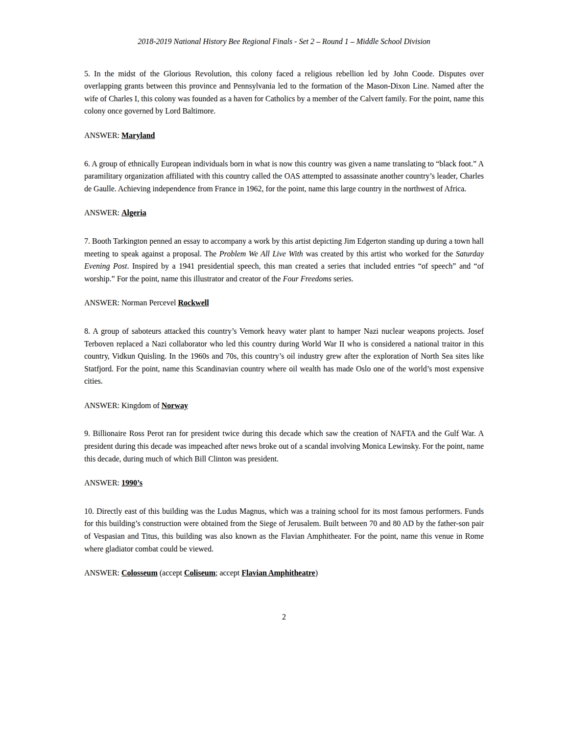2018-2019 National History Bee Regional Finals - Set 2 – Round 1 – Middle School Division
5. In the midst of the Glorious Revolution, this colony faced a religious rebellion led by John Coode. Disputes over overlapping grants between this province and Pennsylvania led to the formation of the Mason-Dixon Line. Named after the wife of Charles I, this colony was founded as a haven for Catholics by a member of the Calvert family. For the point, name this colony once governed by Lord Baltimore.
ANSWER: Maryland
6. A group of ethnically European individuals born in what is now this country was given a name translating to “black foot.” A paramilitary organization affiliated with this country called the OAS attempted to assassinate another country’s leader, Charles de Gaulle. Achieving independence from France in 1962, for the point, name this large country in the northwest of Africa.
ANSWER: Algeria
7. Booth Tarkington penned an essay to accompany a work by this artist depicting Jim Edgerton standing up during a town hall meeting to speak against a proposal. The Problem We All Live With was created by this artist who worked for the Saturday Evening Post. Inspired by a 1941 presidential speech, this man created a series that included entries “of speech” and “of worship.” For the point, name this illustrator and creator of the Four Freedoms series.
ANSWER: Norman Percevel Rockwell
8. A group of saboteurs attacked this country’s Vemork heavy water plant to hamper Nazi nuclear weapons projects. Josef Terboven replaced a Nazi collaborator who led this country during World War II who is considered a national traitor in this country, Vidkun Quisling. In the 1960s and 70s, this country’s oil industry grew after the exploration of North Sea sites like Statfjord. For the point, name this Scandinavian country where oil wealth has made Oslo one of the world’s most expensive cities.
ANSWER: Kingdom of Norway
9. Billionaire Ross Perot ran for president twice during this decade which saw the creation of NAFTA and the Gulf War. A president during this decade was impeached after news broke out of a scandal involving Monica Lewinsky. For the point, name this decade, during much of which Bill Clinton was president.
ANSWER: 1990’s
10. Directly east of this building was the Ludus Magnus, which was a training school for its most famous performers. Funds for this building’s construction were obtained from the Siege of Jerusalem. Built between 70 and 80 AD by the father-son pair of Vespasian and Titus, this building was also known as the Flavian Amphitheater. For the point, name this venue in Rome where gladiator combat could be viewed.
ANSWER: Colosseum (accept Coliseum; accept Flavian Amphitheatre)
2